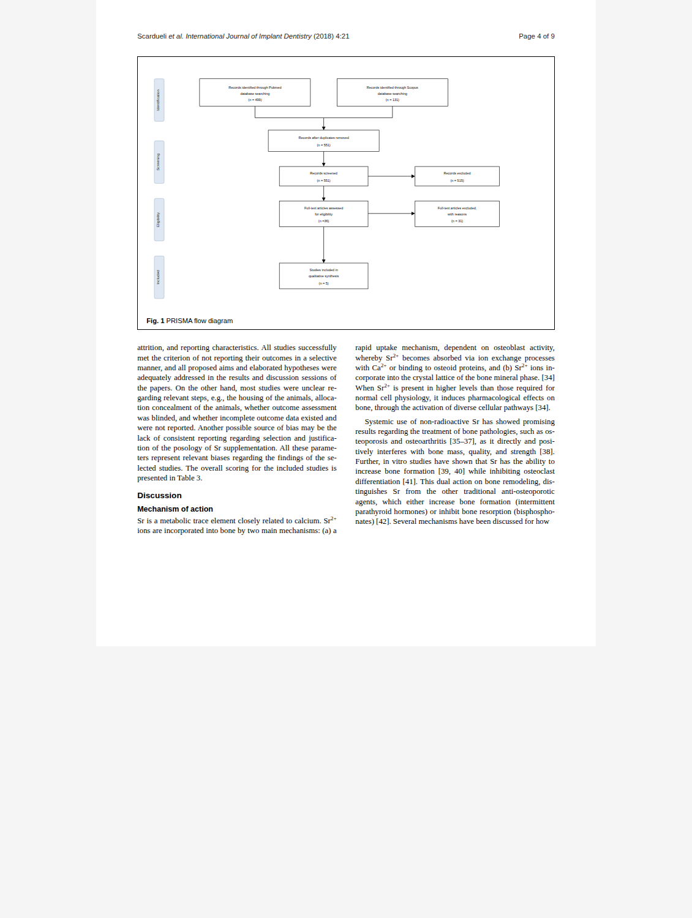Scardueli et al. International Journal of Implant Dentistry (2018) 4:21
Page 4 of 9
Identification Screening Eligibility Included Records identified through Pubmed database searching (n = 499) Records identified through Scopus database searching (n = 131) Records after duplicates removed (n = 551) Records screened (n = 551) Records excluded (n = 515) Full-text articles assessed for eligibility (n =36) Full-text articles excluded, with reasons (n = 31) Studies included in qualitative synthesis (n = 5)
Fig. 1 PRISMA flow diagram
attrition, and reporting characteristics. All studies successfully met the criterion of not reporting their outcomes in a selective manner, and all proposed aims and elaborated hypotheses were adequately addressed in the results and discussion sessions of the papers. On the other hand, most studies were unclear regarding relevant steps, e.g., the housing of the animals, allocation concealment of the animals, whether outcome assessment was blinded, and whether incomplete outcome data existed and were not reported. Another possible source of bias may be the lack of consistent reporting regarding selection and justification of the posology of Sr supplementation. All these parameters represent relevant biases regarding the findings of the selected studies. The overall scoring for the included studies is presented in Table 3.
Discussion
Mechanism of action
Sr is a metabolic trace element closely related to calcium. Sr2+ ions are incorporated into bone by two main mechanisms: (a) a rapid uptake mechanism, dependent on osteoblast activity, whereby Sr2+ becomes absorbed via ion exchange processes with Ca2+ or binding to osteoid proteins, and (b) Sr2+ ions incorporate into the crystal lattice of the bone mineral phase. [34] When Sr2+ is present in higher levels than those required for normal cell physiology, it induces pharmacological effects on bone, through the activation of diverse cellular pathways [34].
Systemic use of non-radioactive Sr has showed promising results regarding the treatment of bone pathologies, such as osteoporosis and osteoarthritis [35–37], as it directly and positively interferes with bone mass, quality, and strength [38]. Further, in vitro studies have shown that Sr has the ability to increase bone formation [39, 40] while inhibiting osteoclast differentiation [41]. This dual action on bone remodeling, distinguishes Sr from the other traditional anti-osteoporotic agents, which either increase bone formation (intermittent parathyroid hormones) or inhibit bone resorption (bisphosphonates) [42]. Several mechanisms have been discussed for how